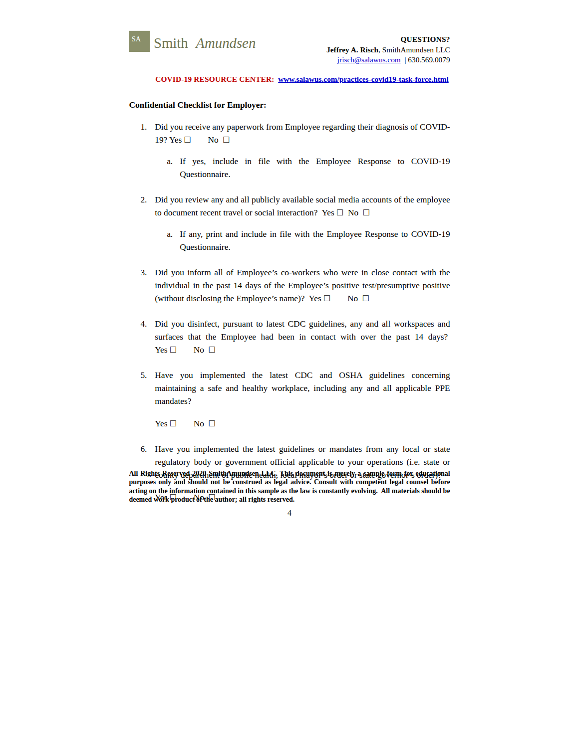SA Smith Amundsen
QUESTIONS?
Jeffrey A. Risch, SmithAmundsen LLC
jrisch@salawus.com | 630.569.0079
COVID-19 RESOURCE CENTER: www.salawus.com/practices-covid19-task-force.html
Confidential Checklist for Employer:
Did you receive any paperwork from Employee regarding their diagnosis of COVID-19? Yes ☐ No ☐
If yes, include in file with the Employee Response to COVID-19 Questionnaire.
Did you review any and all publicly available social media accounts of the employee to document recent travel or social interaction? Yes ☐ No ☐
If any, print and include in file with the Employee Response to COVID-19 Questionnaire.
Did you inform all of Employee’s co-workers who were in close contact with the individual in the past 14 days of the Employee’s positive test/presumptive positive (without disclosing the Employee’s name)? Yes ☐ No ☐
Did you disinfect, pursuant to latest CDC guidelines, any and all workspaces and surfaces that the Employee had been in contact with over the past 14 days? Yes ☐ No ☐
Have you implemented the latest CDC and OSHA guidelines concerning maintaining a safe and healthy workplace, including any and all applicable PPE mandates?
Yes ☐ No ☐
Have you implemented the latest guidelines or mandates from any local or state regulatory body or government official applicable to your operations (i.e. state or county department of public health, local mayor’s order or state governor’s order)?
Yes ☐ No ☐
All Rights Reserved 2020 SmithAmundsen LLC. This document is merely a sample form for educational purposes only and should not be construed as legal advice. Consult with competent legal counsel before acting on the information contained in this sample as the law is constantly evolving. All materials should be deemed work product of the author; all rights reserved.
4